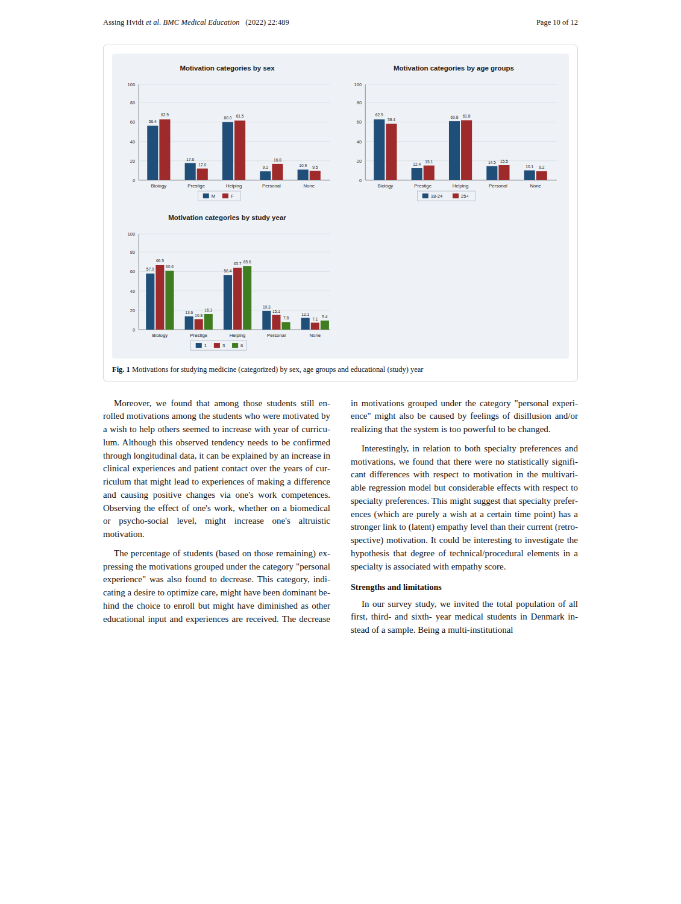Assing Hvidt et al. BMC Medical Education (2022) 22:489
Page 10 of 12
Motivation categories by sex
0 20 40 60 80 100 56.4 62.9 17.6 12.0 60.0 61.5 9.1 16.8 10.9 9.5 Biology Prestige Helping Personal None M F
Motivation categories by age groups
0 20 40 60 80 100 62.9 58.4 12.4 15.1 60.8 61.8 14.5 15.5 10.1 9.2 Biology Prestige Helping Personal None 18-24 25+
Motivation categories by study year
0 20 40 60 80 100 57.9 66.5 60.6 13.6 10.8 16.1 56.4 63.7 65.6 19.3 15.1 7.8 12.1 7.1 9.4 Biology Prestige Helping Personal None 1 3 6
Fig. 1 Motivations for studying medicine (categorized) by sex, age groups and educational (study) year
Moreover, we found that among those students still enrolled motivations among the students who were motivated by a wish to help others seemed to increase with year of curriculum. Although this observed tendency needs to be confirmed through longitudinal data, it can be explained by an increase in clinical experiences and patient contact over the years of curriculum that might lead to experiences of making a difference and causing positive changes via one's work competences. Observing the effect of one's work, whether on a biomedical or psycho-social level, might increase one's altruistic motivation.
The percentage of students (based on those remaining) expressing the motivations grouped under the category "personal experience" was also found to decrease. This category, indicating a desire to optimize care, might have been dominant behind the choice to enroll but might have diminished as other educational input and experiences are received. The decrease in motivations grouped under the category "personal experience" might also be caused by feelings of disillusion and/or realizing that the system is too powerful to be changed.
Interestingly, in relation to both specialty preferences and motivations, we found that there were no statistically significant differences with respect to motivation in the multivariable regression model but considerable effects with respect to specialty preferences. This might suggest that specialty preferences (which are purely a wish at a certain time point) has a stronger link to (latent) empathy level than their current (retrospective) motivation. It could be interesting to investigate the hypothesis that degree of technical/procedural elements in a specialty is associated with empathy score.
Strengths and limitations
In our survey study, we invited the total population of all first, third- and sixth- year medical students in Denmark instead of a sample. Being a multi-institutional